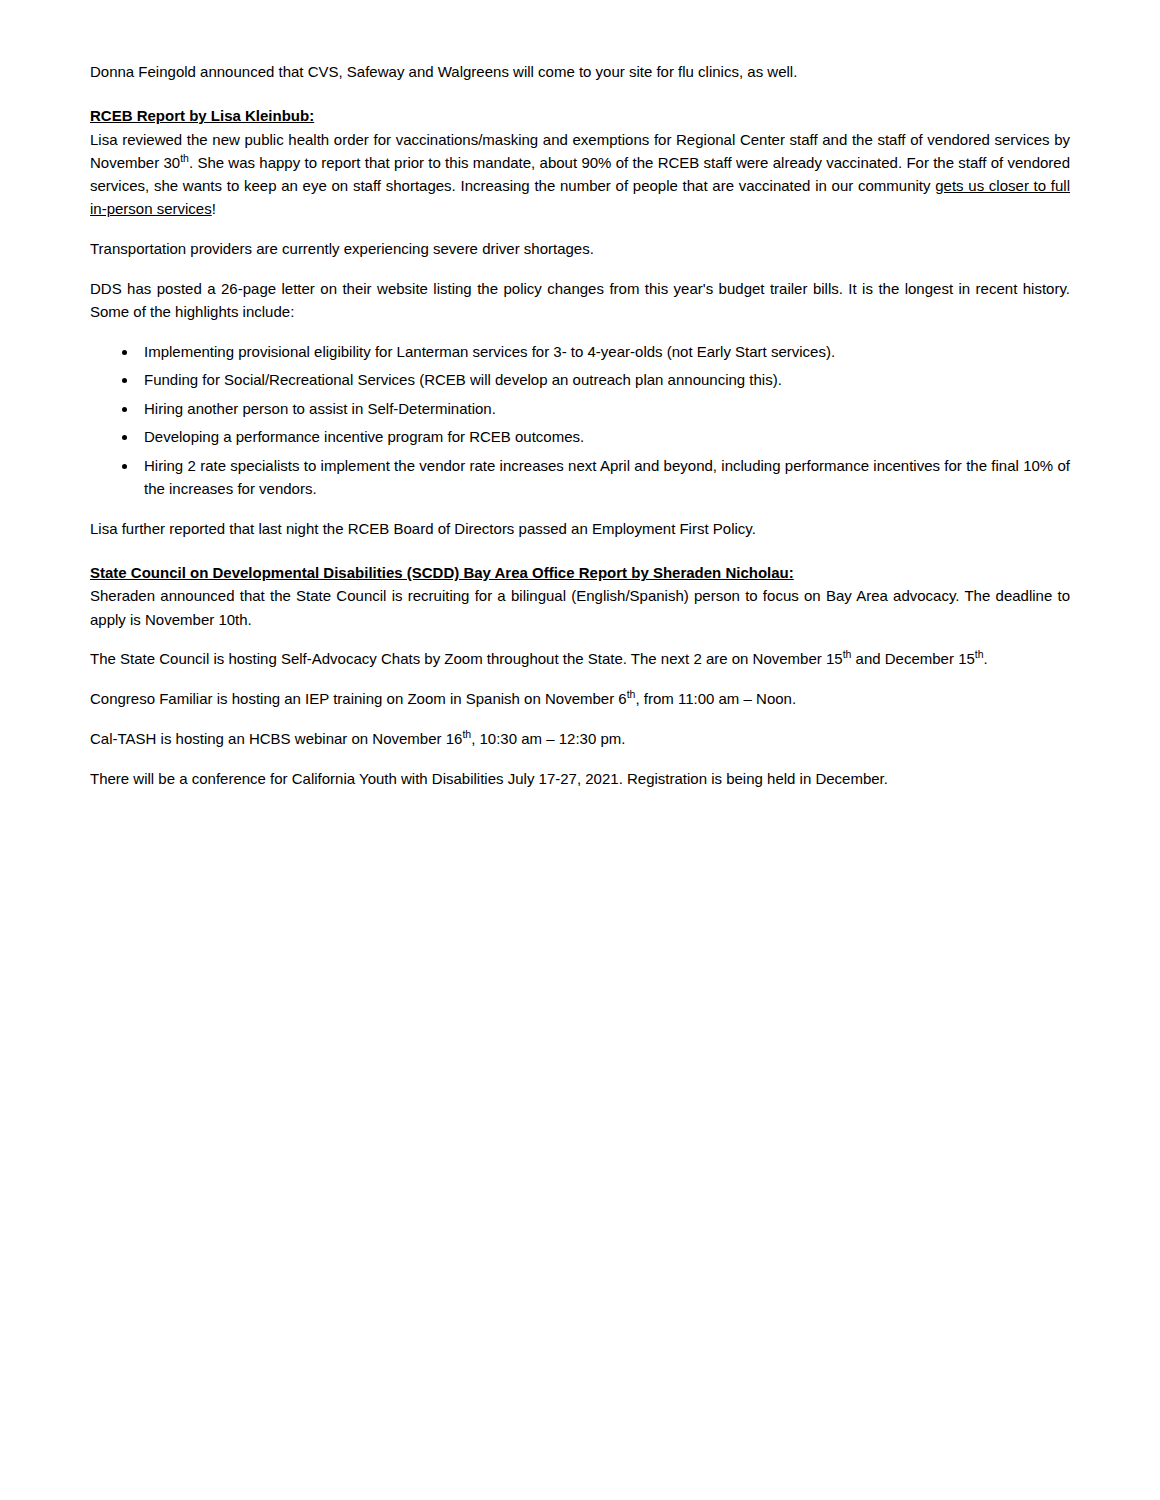Donna Feingold announced that CVS, Safeway and Walgreens will come to your site for flu clinics, as well.
RCEB Report by Lisa Kleinbub:
Lisa reviewed the new public health order for vaccinations/masking and exemptions for Regional Center staff and the staff of vendored services by November 30th. She was happy to report that prior to this mandate, about 90% of the RCEB staff were already vaccinated. For the staff of vendored services, she wants to keep an eye on staff shortages. Increasing the number of people that are vaccinated in our community gets us closer to full in-person services!
Transportation providers are currently experiencing severe driver shortages.
DDS has posted a 26-page letter on their website listing the policy changes from this year's budget trailer bills. It is the longest in recent history. Some of the highlights include:
Implementing provisional eligibility for Lanterman services for 3- to 4-year-olds (not Early Start services).
Funding for Social/Recreational Services (RCEB will develop an outreach plan announcing this).
Hiring another person to assist in Self-Determination.
Developing a performance incentive program for RCEB outcomes.
Hiring 2 rate specialists to implement the vendor rate increases next April and beyond, including performance incentives for the final 10% of the increases for vendors.
Lisa further reported that last night the RCEB Board of Directors passed an Employment First Policy.
State Council on Developmental Disabilities (SCDD) Bay Area Office Report by Sheraden Nicholau:
Sheraden announced that the State Council is recruiting for a bilingual (English/Spanish) person to focus on Bay Area advocacy. The deadline to apply is November 10th.
The State Council is hosting Self-Advocacy Chats by Zoom throughout the State. The next 2 are on November 15th and December 15th.
Congreso Familiar is hosting an IEP training on Zoom in Spanish on November 6th, from 11:00 am – Noon.
Cal-TASH is hosting an HCBS webinar on November 16th, 10:30 am – 12:30 pm.
There will be a conference for California Youth with Disabilities July 17-27, 2021. Registration is being held in December.